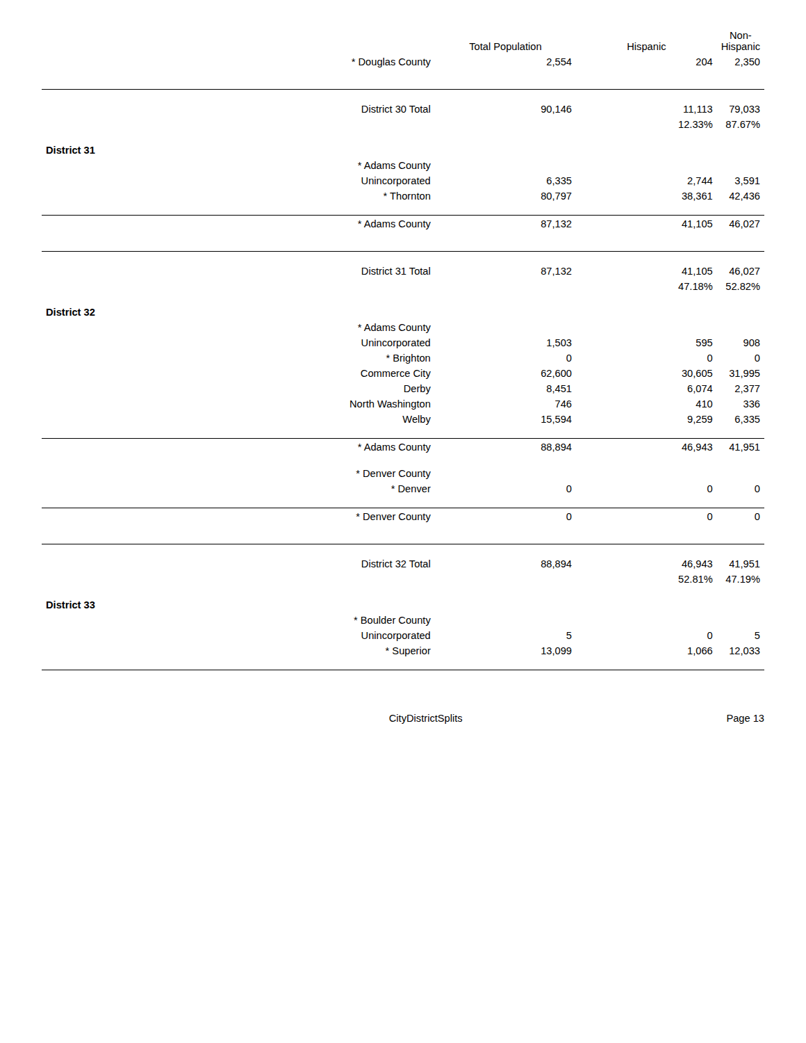| | | Total Population | Hispanic | Non-Hispanic |
| --- | --- | --- | --- | --- |
| | * Douglas County | 2,554 | 204 | 2,350 |
| | District 30 Total | 90,146 | 11,113 | 79,033 |
| | | | 12.33% | 87.67% |
| District 31 |
| | * Adams County | | | |
| | Unincorporated | 6,335 | 2,744 | 3,591 |
| | * Thornton | 80,797 | 38,361 | 42,436 |
| | * Adams County | 87,132 | 41,105 | 46,027 |
| | District 31 Total | 87,132 | 41,105 | 46,027 |
| | | | 47.18% | 52.82% |
| District 32 |
| | * Adams County | | | |
| | Unincorporated | 1,503 | 595 | 908 |
| | * Brighton | 0 | 0 | 0 |
| | Commerce City | 62,600 | 30,605 | 31,995 |
| | Derby | 8,451 | 6,074 | 2,377 |
| | North Washington | 746 | 410 | 336 |
| | Welby | 15,594 | 9,259 | 6,335 |
| | * Adams County | 88,894 | 46,943 | 41,951 |
| | * Denver County | | | |
| | * Denver | 0 | 0 | 0 |
| | * Denver County | 0 | 0 | 0 |
| | District 32 Total | 88,894 | 46,943 | 41,951 |
| | | | 52.81% | 47.19% |
| District 33 |
| | * Boulder County | | | |
| | Unincorporated | 5 | 0 | 5 |
| | * Superior | 13,099 | 1,066 | 12,033 |
CityDistrictSplits
Page 13